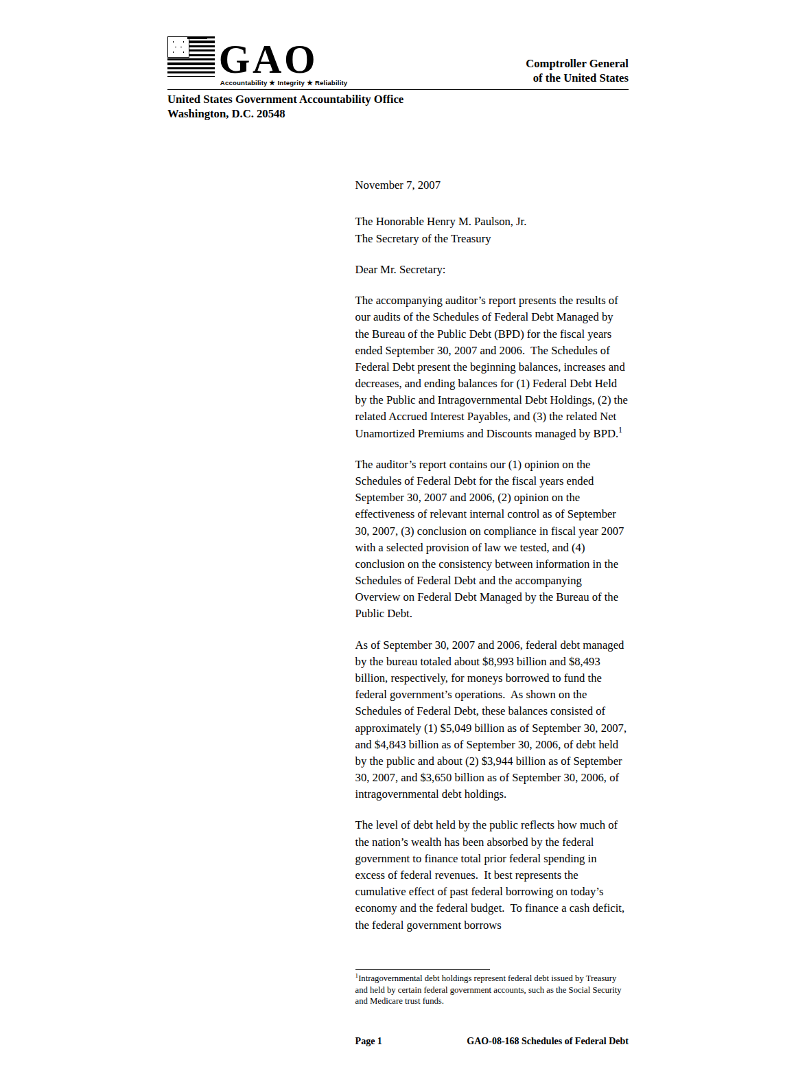GAO
Accountability ★ Integrity ★ Reliability
Comptroller General
of the United States
United States Government Accountability Office
Washington, D.C. 20548
November 7, 2007
The Honorable Henry M. Paulson, Jr. The Secretary of the Treasury
Dear Mr. Secretary:
The accompanying auditor’s report presents the results of our audits of the Schedules of Federal Debt Managed by the Bureau of the Public Debt (BPD) for the fiscal years ended September 30, 2007 and 2006. The Schedules of Federal Debt present the beginning balances, increases and decreases, and ending balances for (1) Federal Debt Held by the Public and Intragovernmental Debt Holdings, (2) the related Accrued Interest Payables, and (3) the related Net Unamortized Premiums and Discounts managed by BPD.1
The auditor’s report contains our (1) opinion on the Schedules of Federal Debt for the fiscal years ended September 30, 2007 and 2006, (2) opinion on the effectiveness of relevant internal control as of September 30, 2007, (3) conclusion on compliance in fiscal year 2007 with a selected provision of law we tested, and (4) conclusion on the consistency between information in the Schedules of Federal Debt and the accompanying Overview on Federal Debt Managed by the Bureau of the Public Debt.
As of September 30, 2007 and 2006, federal debt managed by the bureau totaled about $8,993 billion and $8,493 billion, respectively, for moneys borrowed to fund the federal government’s operations. As shown on the Schedules of Federal Debt, these balances consisted of approximately (1) $5,049 billion as of September 30, 2007, and $4,843 billion as of September 30, 2006, of debt held by the public and about (2) $3,944 billion as of September 30, 2007, and $3,650 billion as of September 30, 2006, of intragovernmental debt holdings.
The level of debt held by the public reflects how much of the nation’s wealth has been absorbed by the federal government to finance total prior federal spending in excess of federal revenues. It best represents the cumulative effect of past federal borrowing on today’s economy and the federal budget. To finance a cash deficit, the federal government borrows
1Intragovernmental debt holdings represent federal debt issued by Treasury and held by certain federal government accounts, such as the Social Security and Medicare trust funds.
Page 1 GAO-08-168 Schedules of Federal Debt